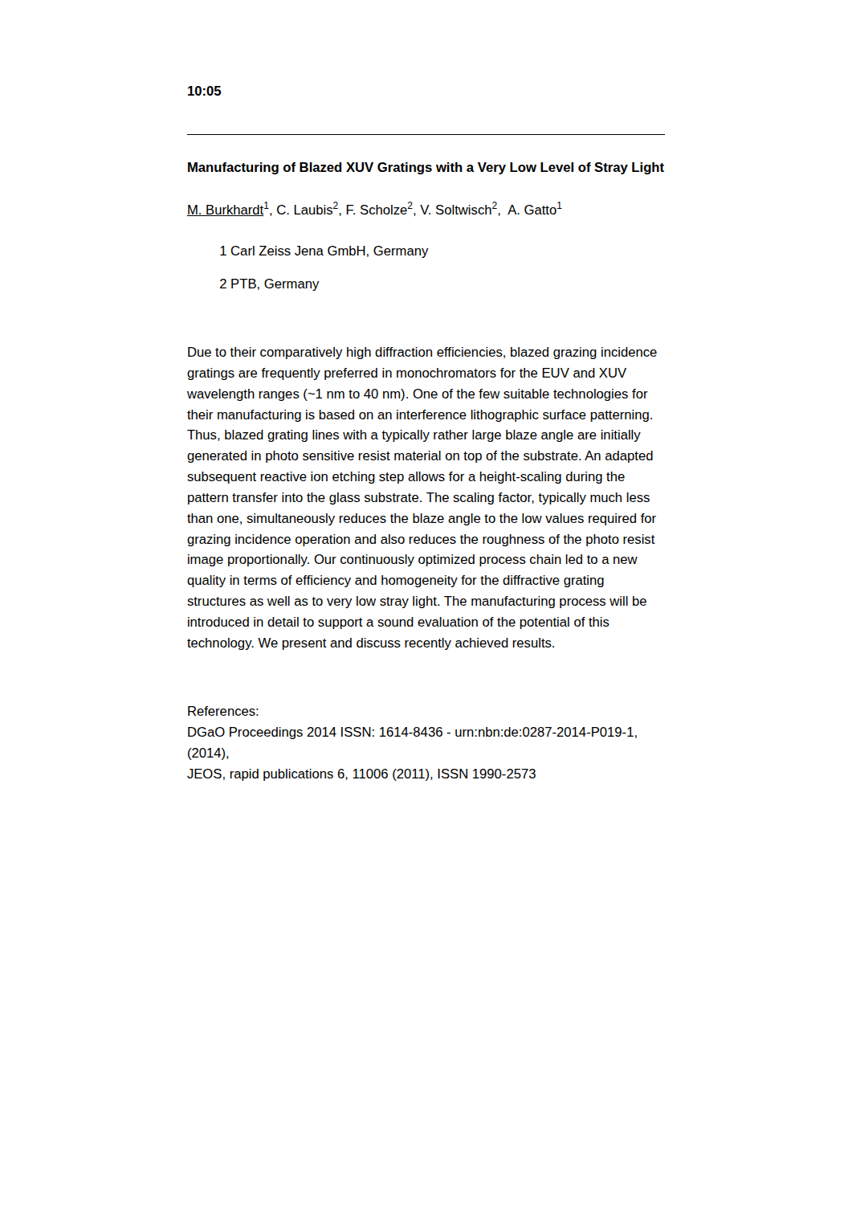10:05
Manufacturing of Blazed XUV Gratings with a Very Low Level of Stray Light
M. Burkhardt1, C. Laubis2, F. Scholze2, V. Soltwisch2, A. Gatto1
1 Carl Zeiss Jena GmbH, Germany
2 PTB, Germany
Due to their comparatively high diffraction efficiencies, blazed grazing incidence gratings are frequently preferred in monochromators for the EUV and XUV wavelength ranges (~1 nm to 40 nm). One of the few suitable technologies for their manufacturing is based on an interference lithographic surface patterning. Thus, blazed grating lines with a typically rather large blaze angle are initially generated in photo sensitive resist material on top of the substrate. An adapted subsequent reactive ion etching step allows for a height-scaling during the pattern transfer into the glass substrate. The scaling factor, typically much less than one, simultaneously reduces the blaze angle to the low values required for grazing incidence operation and also reduces the roughness of the photo resist image proportionally. Our continuously optimized process chain led to a new quality in terms of efficiency and homogeneity for the diffractive grating structures as well as to very low stray light. The manufacturing process will be introduced in detail to support a sound evaluation of the potential of this technology. We present and discuss recently achieved results.
References:
DGaO Proceedings 2014 ISSN: 1614-8436 - urn:nbn:de:0287-2014-P019-1, (2014),
JEOS, rapid publications 6, 11006 (2011), ISSN 1990-2573